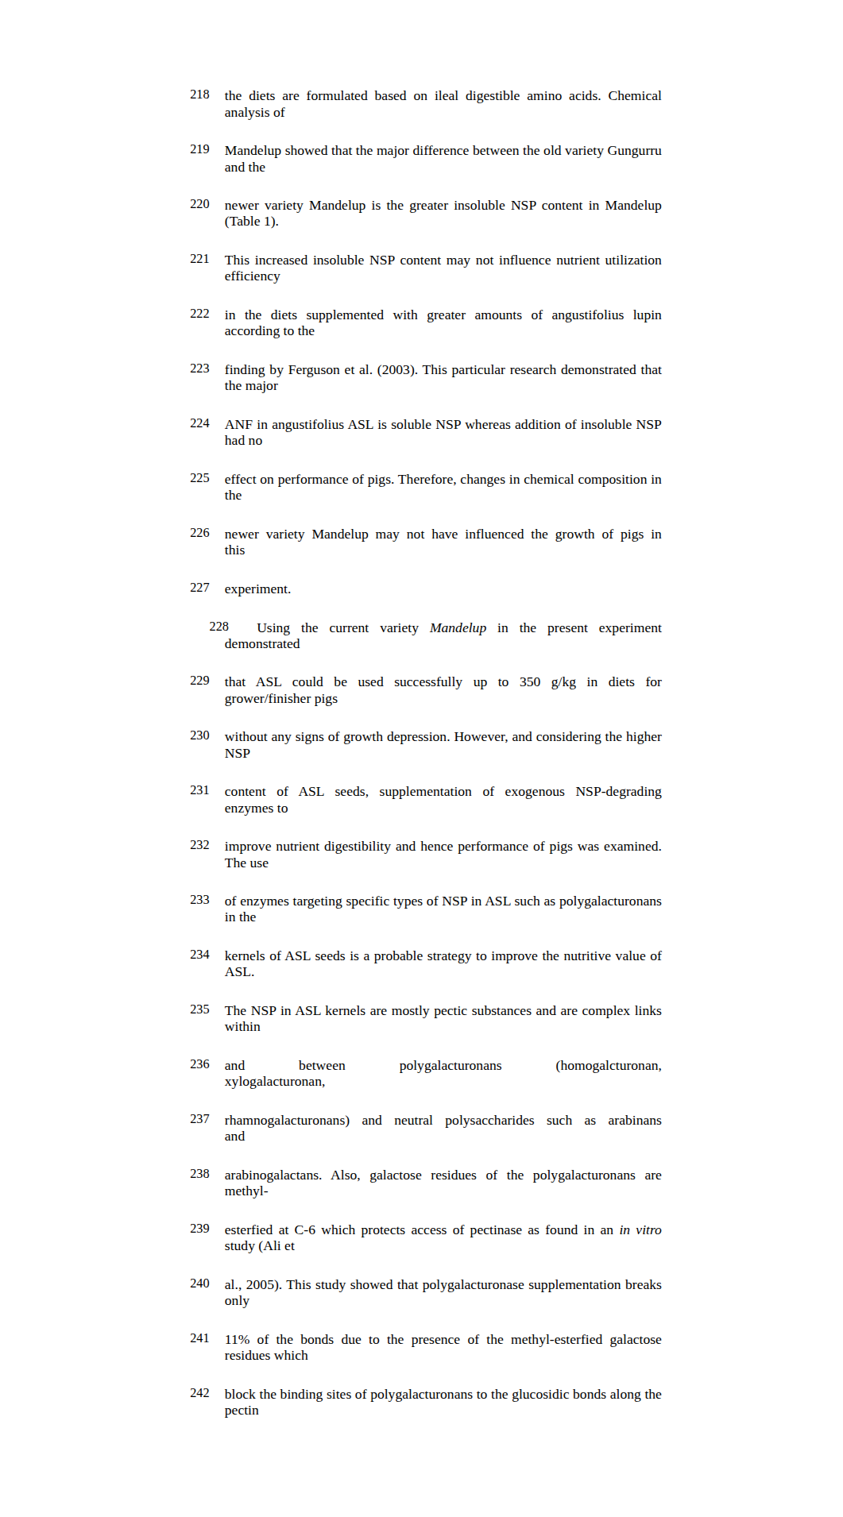the diets are formulated based on ileal digestible amino acids. Chemical analysis of
Mandelup showed that the major difference between the old variety Gungurru and the
newer variety Mandelup is the greater insoluble NSP content in Mandelup (Table 1).
This increased insoluble NSP content may not influence nutrient utilization efficiency
in the diets supplemented with greater amounts of angustifolius lupin according to the
finding by Ferguson et al. (2003). This particular research demonstrated that the major
ANF in angustifolius ASL is soluble NSP whereas addition of insoluble NSP had no
effect on performance of pigs. Therefore, changes in chemical composition in the
newer variety Mandelup may not have influenced the growth of pigs in this
experiment.
Using the current variety Mandelup in the present experiment demonstrated
that ASL could be used successfully up to 350 g/kg in diets for grower/finisher pigs
without any signs of growth depression. However, and considering the higher NSP
content of ASL seeds, supplementation of exogenous NSP-degrading enzymes to
improve nutrient digestibility and hence performance of pigs was examined. The use
of enzymes targeting specific types of NSP in ASL such as polygalacturonans in the
kernels of ASL seeds is a probable strategy to improve the nutritive value of ASL.
The NSP in ASL kernels are mostly pectic substances and are complex links within
and between polygalacturonans (homogalcturonan, xylogalacturonan,
rhamnogalacturonans) and neutral polysaccharides such as arabinans and
arabinogalactans. Also, galactose residues of the polygalacturonans are methyl-
esterfied at C-6 which protects access of pectinase as found in an in vitro study (Ali et
al., 2005). This study showed that polygalacturonase supplementation breaks only
11% of the bonds due to the presence of the methyl-esterfied galactose residues which
block the binding sites of polygalacturonans to the glucosidic bonds along the pectin